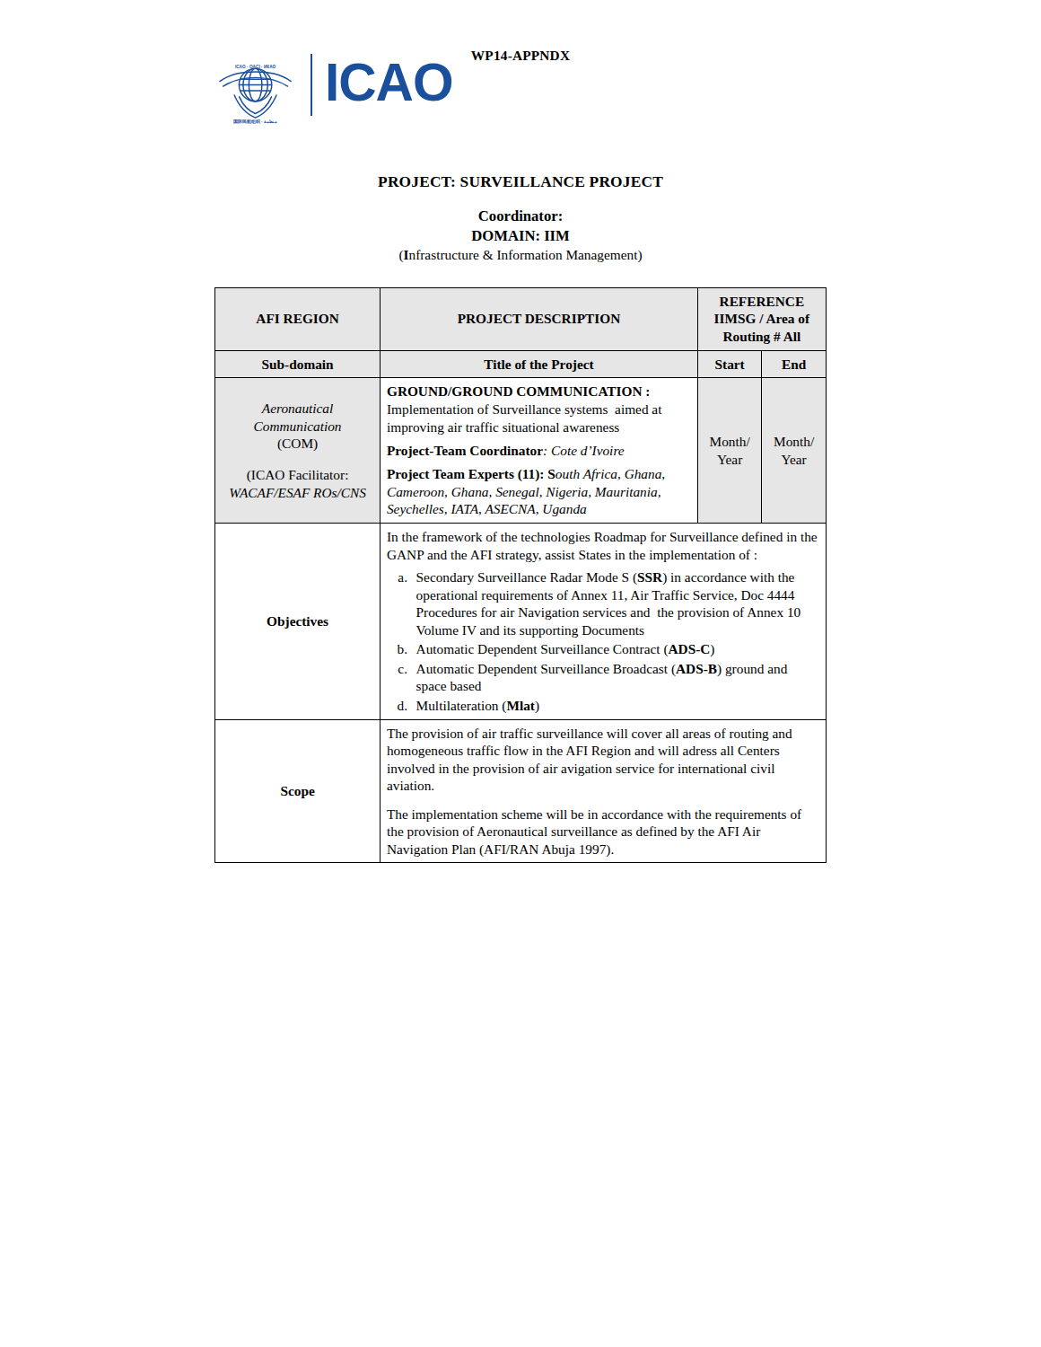WP14-APPNDX
ICAO · OACI · ИКАО 国际民航组织 · منظمة
ICAO
PROJECT: SURVEILLANCE PROJECT
Coordinator:
DOMAIN: IIM
(Infrastructure & Information Management)
| AFI REGION | PROJECT DESCRIPTION | REFERENCE IIMSG / Area of Routing # All |
| Sub-domain | Title of the Project | Start | End |
| Aeronautical Communication (COM) (ICAO Facilitator: WACAF/ESAF ROs/CNS | GROUND/GROUND COMMUNICATION : Implementation of Surveillance systems aimed at improving air traffic situational awareness Project-Team Coordinator : Cote d’Ivoire Project Team Experts (11): S outh Africa, Ghana, Cameroon, Ghana, Senegal, Nigeria, Mauritania, Seychelles, IATA, ASECNA, Uganda | Month/ Year | Month/ Year |
| Objectives | In the framework of the technologies Roadmap for Surveillance defined in the GANP and the AFI strategy, assist States in the implementation of : Secondary Surveillance Radar Mode S ( SSR ) in accordance with the operational requirements of Annex 11, Air Traffic Service, Doc 4444 Procedures for air Navigation services and the provision of Annex 10 Volume IV and its supporting Documents Automatic Dependent Surveillance Contract ( ADS-C ) Automatic Dependent Surveillance Broadcast ( ADS-B ) ground and space based Multilateration ( Mlat ) |
| Scope | The provision of air traffic surveillance will cover all areas of routing and homogeneous traffic flow in the AFI Region and will adress all Centers involved in the provision of air avigation service for international civil aviation. The implementation scheme will be in accordance with the requirements of the provision of Aeronautical surveillance as defined by the AFI Air Navigation Plan (AFI/RAN Abuja 1997). |